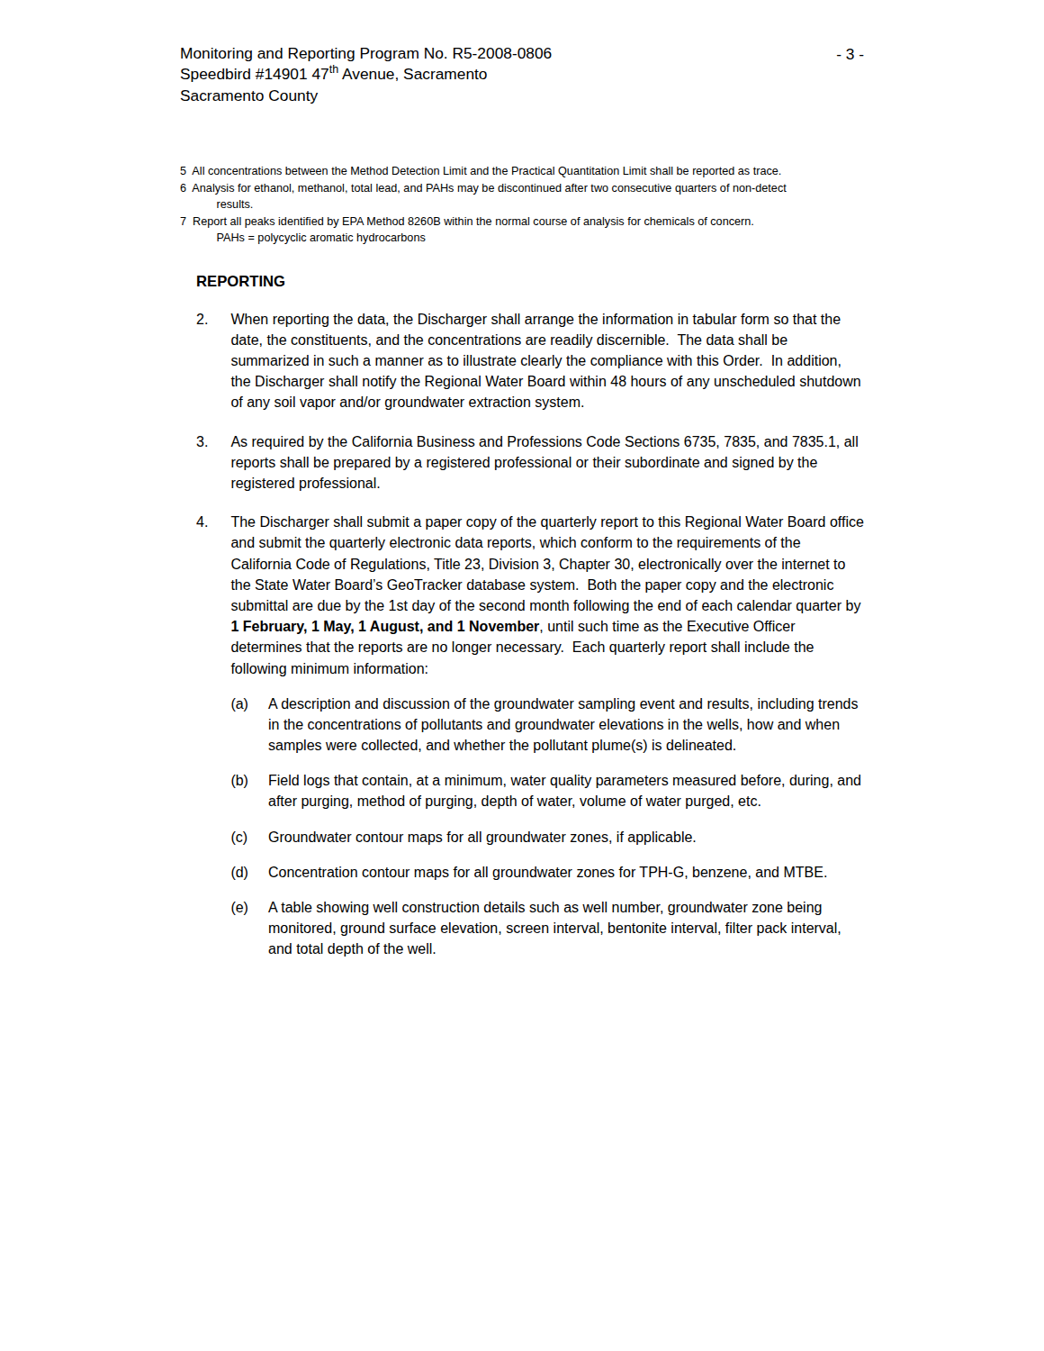- 3 -
Monitoring and Reporting Program No. R5-2008-0806 Speedbird #14901 47th Avenue, Sacramento Sacramento County
5 All concentrations between the Method Detection Limit and the Practical Quantitation Limit shall be reported as trace.
6 Analysis for ethanol, methanol, total lead, and PAHs may be discontinued after two consecutive quarters of non-detect
results.
7 Report all peaks identified by EPA Method 8260B within the normal course of analysis for chemicals of concern.
PAHs = polycyclic aromatic hydrocarbons
REPORTING
2.
When reporting the data, the Discharger shall arrange the information in tabular form so that the date, the constituents, and the concentrations are readily discernible. The data shall be summarized in such a manner as to illustrate clearly the compliance with this Order. In addition, the Discharger shall notify the Regional Water Board within 48 hours of any unscheduled shutdown of any soil vapor and/or groundwater extraction system.
3.
As required by the California Business and Professions Code Sections 6735, 7835, and 7835.1, all reports shall be prepared by a registered professional or their subordinate and signed by the registered professional.
4.
The Discharger shall submit a paper copy of the quarterly report to this Regional Water Board office and submit the quarterly electronic data reports, which conform to the requirements of the California Code of Regulations, Title 23, Division 3, Chapter 30, electronically over the internet to the State Water Board’s GeoTracker database system. Both the paper copy and the electronic submittal are due by the 1st day of the second month following the end of each calendar quarter by 1 February, 1 May, 1 August, and 1 November, until such time as the Executive Officer determines that the reports are no longer necessary. Each quarterly report shall include the following minimum information:
(a)
A description and discussion of the groundwater sampling event and results, including trends in the concentrations of pollutants and groundwater elevations in the wells, how and when samples were collected, and whether the pollutant plume(s) is delineated.
(b)
Field logs that contain, at a minimum, water quality parameters measured before, during, and after purging, method of purging, depth of water, volume of water purged, etc.
(c)
Groundwater contour maps for all groundwater zones, if applicable.
(d)
Concentration contour maps for all groundwater zones for TPH-G, benzene, and MTBE.
(e)
A table showing well construction details such as well number, groundwater zone being monitored, ground surface elevation, screen interval, bentonite interval, filter pack interval, and total depth of the well.